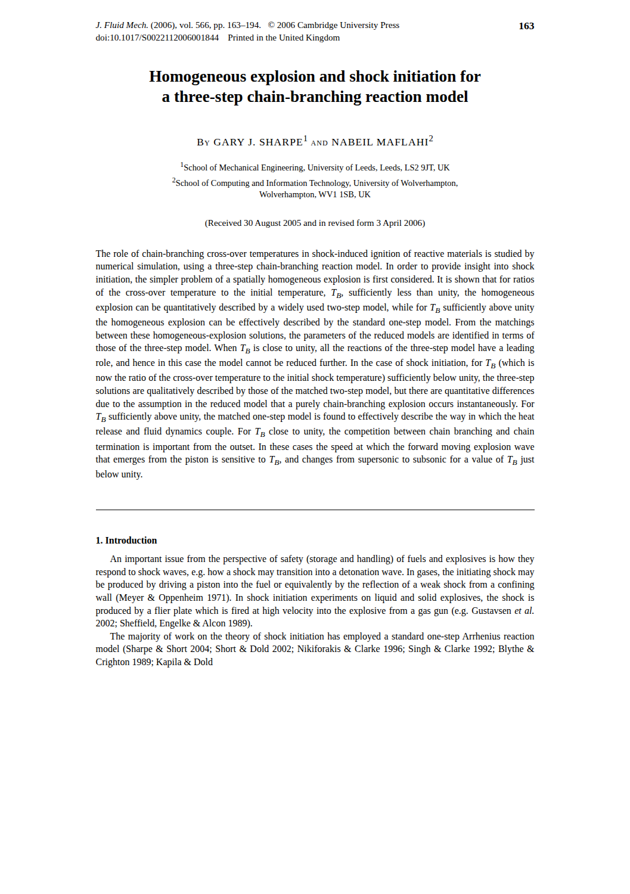J. Fluid Mech. (2006), vol. 566, pp. 163–194. © 2006 Cambridge University Press
doi:10.1017/S0022112006001844 Printed in the United Kingdom
163
Homogeneous explosion and shock initiation for
a three-step chain-branching reaction model
By GARY J. SHARPE1 and NABEIL MAFLAHI2
1School of Mechanical Engineering, University of Leeds, Leeds, LS2 9JT, UK
2School of Computing and Information Technology, University of Wolverhampton,
Wolverhampton, WV1 1SB, UK
(Received 30 August 2005 and in revised form 3 April 2006)
The role of chain-branching cross-over temperatures in shock-induced ignition of reactive materials is studied by numerical simulation, using a three-step chain-branching reaction model. In order to provide insight into shock initiation, the simpler problem of a spatially homogeneous explosion is first considered. It is shown that for ratios of the cross-over temperature to the initial temperature, TB, sufficiently less than unity, the homogeneous explosion can be quantitatively described by a widely used two-step model, while for TB sufficiently above unity the homogeneous explosion can be effectively described by the standard one-step model. From the matchings between these homogeneous-explosion solutions, the parameters of the reduced models are identified in terms of those of the three-step model. When TB is close to unity, all the reactions of the three-step model have a leading role, and hence in this case the model cannot be reduced further. In the case of shock initiation, for TB (which is now the ratio of the cross-over temperature to the initial shock temperature) sufficiently below unity, the three-step solutions are qualitatively described by those of the matched two-step model, but there are quantitative differences due to the assumption in the reduced model that a purely chain-branching explosion occurs instantaneously. For TB sufficiently above unity, the matched one-step model is found to effectively describe the way in which the heat release and fluid dynamics couple. For TB close to unity, the competition between chain branching and chain termination is important from the outset. In these cases the speed at which the forward moving explosion wave that emerges from the piston is sensitive to TB, and changes from supersonic to subsonic for a value of TB just below unity.
1. Introduction
An important issue from the perspective of safety (storage and handling) of fuels and explosives is how they respond to shock waves, e.g. how a shock may transition into a detonation wave. In gases, the initiating shock may be produced by driving a piston into the fuel or equivalently by the reflection of a weak shock from a confining wall (Meyer & Oppenheim 1971). In shock initiation experiments on liquid and solid explosives, the shock is produced by a flier plate which is fired at high velocity into the explosive from a gas gun (e.g. Gustavsen et al. 2002; Sheffield, Engelke & Alcon 1989).
The majority of work on the theory of shock initiation has employed a standard one-step Arrhenius reaction model (Sharpe & Short 2004; Short & Dold 2002; Nikiforakis & Clarke 1996; Singh & Clarke 1992; Blythe & Crighton 1989; Kapila & Dold